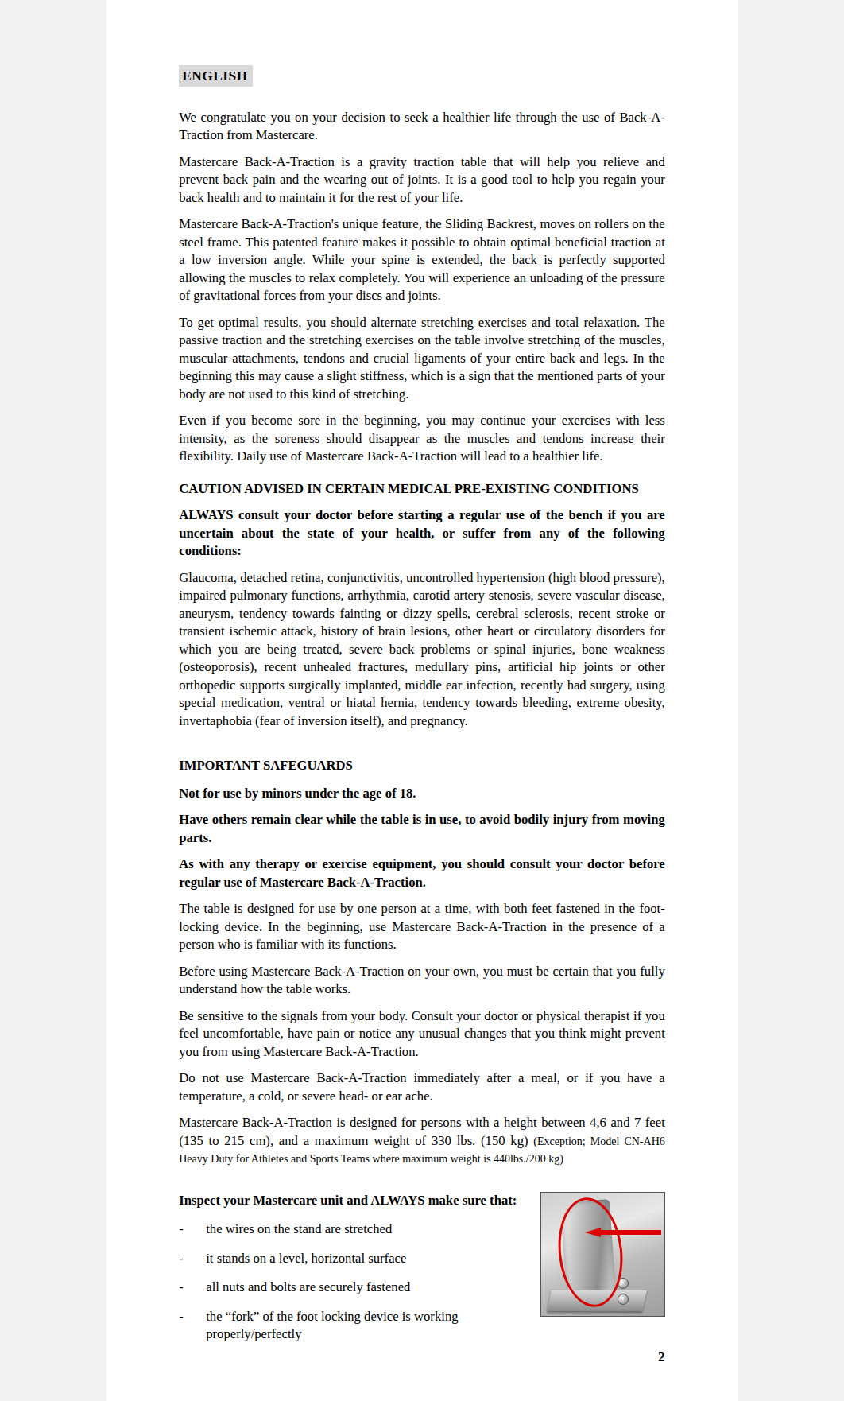ENGLISH
We congratulate you on your decision to seek a healthier life through the use of Back-A-Traction from Mastercare.
Mastercare Back-A-Traction is a gravity traction table that will help you relieve and prevent back pain and the wearing out of joints. It is a good tool to help you regain your back health and to maintain it for the rest of your life.
Mastercare Back-A-Traction's unique feature, the Sliding Backrest, moves on rollers on the steel frame. This patented feature makes it possible to obtain optimal beneficial traction at a low inversion angle. While your spine is extended, the back is perfectly supported allowing the muscles to relax completely. You will experience an unloading of the pressure of gravitational forces from your discs and joints.
To get optimal results, you should alternate stretching exercises and total relaxation. The passive traction and the stretching exercises on the table involve stretching of the muscles, muscular attachments, tendons and crucial ligaments of your entire back and legs. In the beginning this may cause a slight stiffness, which is a sign that the mentioned parts of your body are not used to this kind of stretching.
Even if you become sore in the beginning, you may continue your exercises with less intensity, as the soreness should disappear as the muscles and tendons increase their flexibility. Daily use of Mastercare Back-A-Traction will lead to a healthier life.
CAUTION ADVISED IN CERTAIN MEDICAL PRE-EXISTING CONDITIONS
ALWAYS consult your doctor before starting a regular use of the bench if you are uncertain about the state of your health, or suffer from any of the following conditions:
Glaucoma, detached retina, conjunctivitis, uncontrolled hypertension (high blood pressure), impaired pulmonary functions, arrhythmia, carotid artery stenosis, severe vascular disease, aneurysm, tendency towards fainting or dizzy spells, cerebral sclerosis, recent stroke or transient ischemic attack, history of brain lesions, other heart or circulatory disorders for which you are being treated, severe back problems or spinal injuries, bone weakness (osteoporosis), recent unhealed fractures, medullary pins, artificial hip joints or other orthopedic supports surgically implanted, middle ear infection, recently had surgery, using special medication, ventral or hiatal hernia, tendency towards bleeding, extreme obesity, invertaphobia (fear of inversion itself), and pregnancy.
IMPORTANT SAFEGUARDS
Not for use by minors under the age of 18.
Have others remain clear while the table is in use, to avoid bodily injury from moving parts.
As with any therapy or exercise equipment, you should consult your doctor before regular use of Mastercare Back-A-Traction.
The table is designed for use by one person at a time, with both feet fastened in the foot-locking device. In the beginning, use Mastercare Back-A-Traction in the presence of a person who is familiar with its functions.
Before using Mastercare Back-A-Traction on your own, you must be certain that you fully understand how the table works.
Be sensitive to the signals from your body. Consult your doctor or physical therapist if you feel uncomfortable, have pain or notice any unusual changes that you think might prevent you from using Mastercare Back-A-Traction.
Do not use Mastercare Back-A-Traction immediately after a meal, or if you have a temperature, a cold, or severe head- or ear ache.
Mastercare Back-A-Traction is designed for persons with a height between 4,6 and 7 feet (135 to 215 cm), and a maximum weight of 330 lbs. (150 kg) (Exception; Model CN-AH6 Heavy Duty for Athletes and Sports Teams where maximum weight is 440lbs./200 kg)
Inspect your Mastercare unit and ALWAYS make sure that:
the wires on the stand are stretched
it stands on a level, horizontal surface
all nuts and bolts are securely fastened
the “fork” of the foot locking device is working properly/perfectly
2